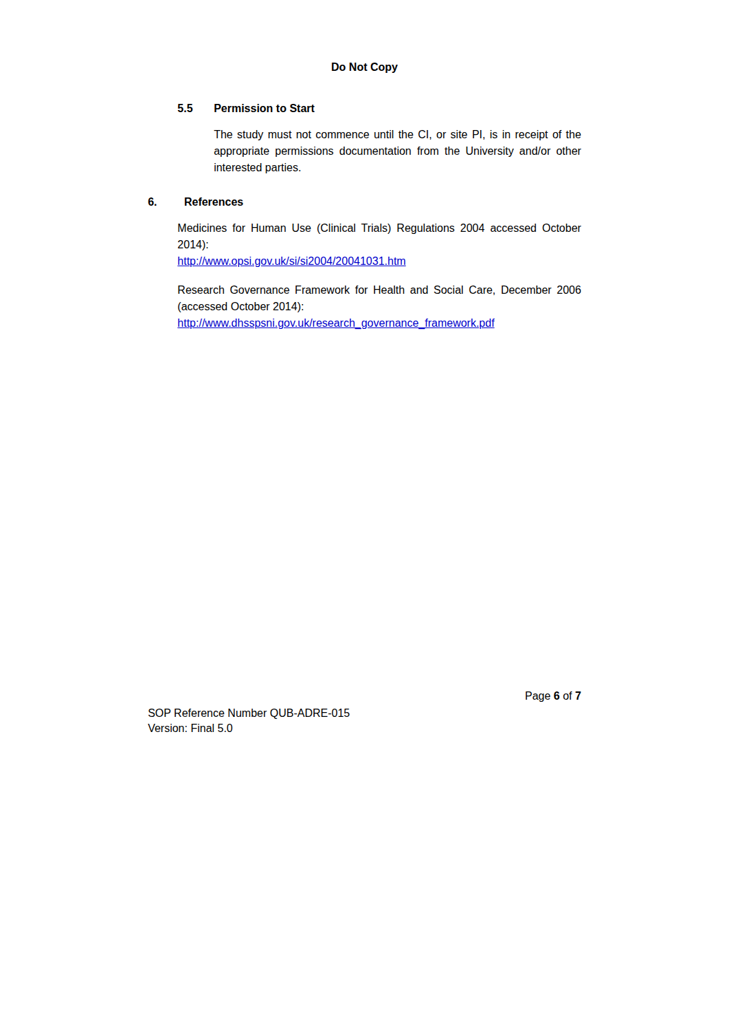Do Not Copy
5.5 Permission to Start
The study must not commence until the CI, or site PI, is in receipt of the appropriate permissions documentation from the University and/or other interested parties.
6. References
Medicines for Human Use (Clinical Trials) Regulations 2004 accessed October 2014):
http://www.opsi.gov.uk/si/si2004/20041031.htm
Research Governance Framework for Health and Social Care, December 2006 (accessed October 2014):
http://www.dhsspsni.gov.uk/research_governance_framework.pdf
Page 6 of 7
SOP Reference Number QUB-ADRE-015
Version: Final 5.0